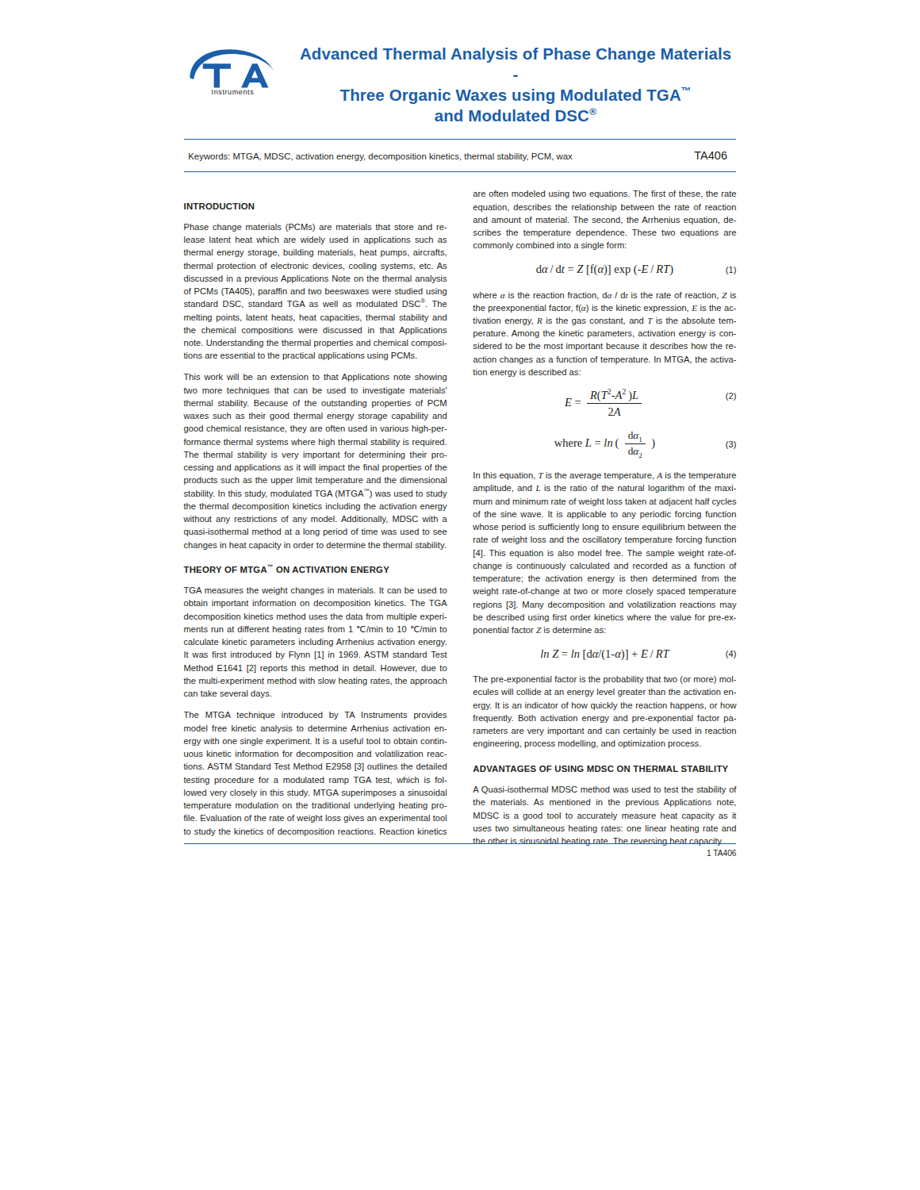Instruments
Advanced Thermal Analysis of Phase Change Materials -
Three Organic Waxes using Modulated TGA™
and Modulated DSC®
Keywords: MTGA, MDSC, activation energy, decomposition kinetics, thermal stability, PCM, wax
TA406
Introduction
Phase change materials (PCMs) are materials that store and release latent heat which are widely used in applications such as thermal energy storage, building materials, heat pumps, aircrafts, thermal protection of electronic devices, cooling systems, etc. As discussed in a previous Applications Note on the thermal analysis of PCMs (TA405), paraffin and two beeswaxes were studied using standard DSC, standard TGA as well as modulated DSC®. The melting points, latent heats, heat capacities, thermal stability and the chemical compositions were discussed in that Applications note. Understanding the thermal properties and chemical compositions are essential to the practical applications using PCMs.
This work will be an extension to that Applications note showing two more techniques that can be used to investigate materials' thermal stability. Because of the outstanding properties of PCM waxes such as their good thermal energy storage capability and good chemical resistance, they are often used in various high-performance thermal systems where high thermal stability is required. The thermal stability is very important for determining their processing and applications as it will impact the final properties of the products such as the upper limit temperature and the dimensional stability. In this study, modulated TGA (MTGA™) was used to study the thermal decomposition kinetics including the activation energy without any restrictions of any model. Additionally, MDSC with a quasi-isothermal method at a long period of time was used to see changes in heat capacity in order to determine the thermal stability.
Theory of MTGA™ on Activation Energy
TGA measures the weight changes in materials. It can be used to obtain important information on decomposition kinetics. The TGA decomposition kinetics method uses the data from multiple experiments run at different heating rates from 1 ℃/min to 10 ℃/min to calculate kinetic parameters including Arrhenius activation energy. It was first introduced by Flynn [1] in 1969. ASTM standard Test Method E1641 [2] reports this method in detail. However, due to the multi-experiment method with slow heating rates, the approach can take several days.
The MTGA technique introduced by TA Instruments provides model free kinetic analysis to determine Arrhenius activation energy with one single experiment. It is a useful tool to obtain continuous kinetic information for decomposition and volatilization reactions. ASTM Standard Test Method E2958 [3] outlines the detailed testing procedure for a modulated ramp TGA test, which is followed very closely in this study. MTGA superimposes a sinusoidal temperature modulation on the traditional underlying heating profile. Evaluation of the rate of weight loss gives an experimental tool to study the kinetics of decomposition reactions. Reaction kinetics are often modeled using two equations. The first of these, the rate equation, describes the relationship between the rate of reaction and amount of material. The second, the Arrhenius equation, describes the temperature dependence. These two equations are commonly combined into a single form:
dα / dt = Z [f(α)] exp (-E / RT) (1)
where α is the reaction fraction, dα / dt is the rate of reaction, Z is the preexponential factor, f(α) is the kinetic expression, E is the activation energy, R is the gas constant, and T is the absolute temperature. Among the kinetic parameters, activation energy is considered to be the most important because it describes how the reaction changes as a function of temperature. In MTGA, the activation energy is described as:
E = R(T2-A2 )L 2A (2)
where L = ln ( dα1 dα2 ) (3)
In this equation, T is the average temperature, A is the temperature amplitude, and L is the ratio of the natural logarithm of the maximum and minimum rate of weight loss taken at adjacent half cycles of the sine wave. It is applicable to any periodic forcing function whose period is sufficiently long to ensure equilibrium between the rate of weight loss and the oscillatory temperature forcing function [4]. This equation is also model free. The sample weight rate-of-change is continuously calculated and recorded as a function of temperature; the activation energy is then determined from the weight rate-of-change at two or more closely spaced temperature regions [3]. Many decomposition and volatilization reactions may be described using first order kinetics where the value for pre-exponential factor Z is determine as:
ln Z = ln [dα/(1-α)] + E / RT (4)
The pre-exponential factor is the probability that two (or more) molecules will collide at an energy level greater than the activation energy. It is an indicator of how quickly the reaction happens, or how frequently. Both activation energy and pre-exponential factor parameters are very important and can certainly be used in reaction engineering, process modelling, and optimization process.
Advantages of Using MDSC on Thermal Stability
A Quasi-isothermal MDSC method was used to test the stability of the materials. As mentioned in the previous Applications note, MDSC is a good tool to accurately measure heat capacity as it uses two simultaneous heating rates: one linear heating rate and the other is sinusoidal heating rate. The reversing heat capacity
1 TA406